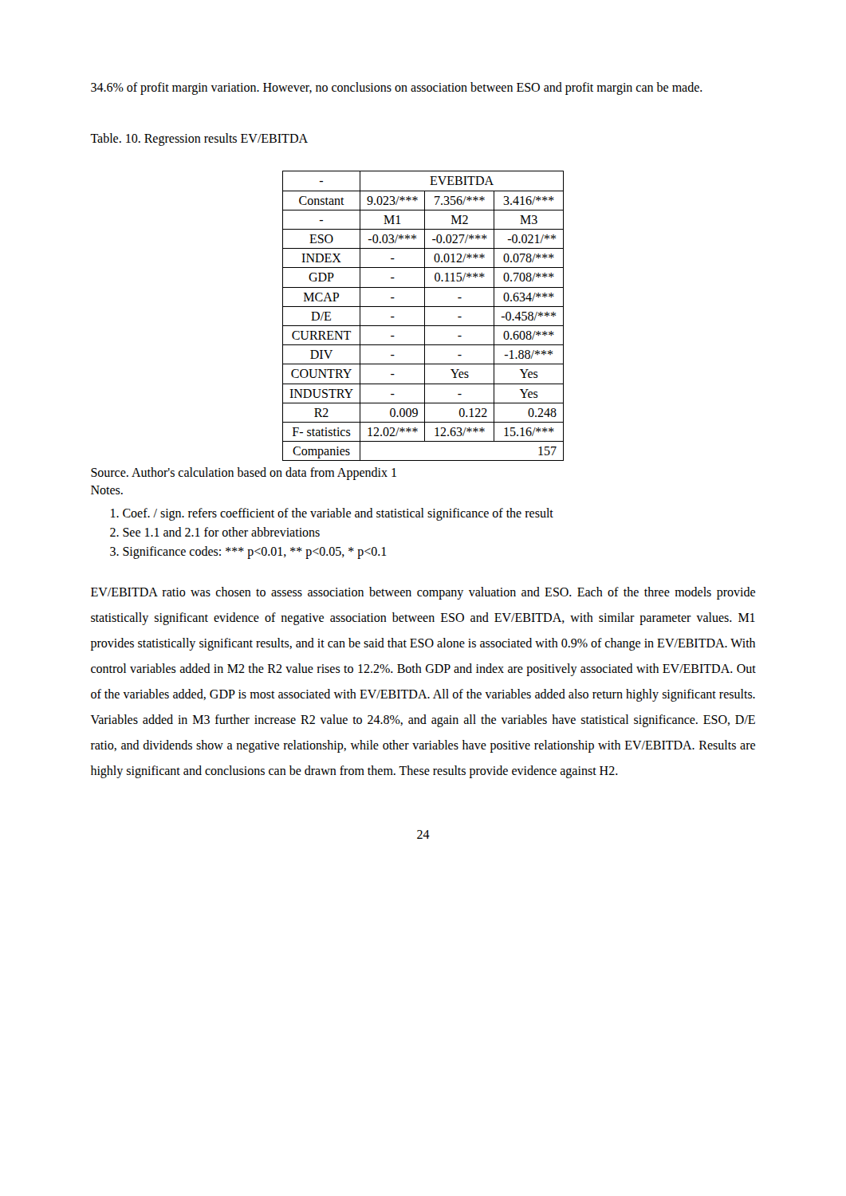34.6% of profit margin variation. However, no conclusions on association between ESO and profit margin can be made.
Table. 10. Regression results EV/EBITDA
| - | EVEBITDA |
| Constant | 9.023/*** | 7.356/*** | 3.416/*** |
| - | M1 | M2 | M3 |
| ESO | -0.03/*** | -0.027/*** | -0.021/** |
| INDEX | - | 0.012/*** | 0.078/*** |
| GDP | - | 0.115/*** | 0.708/*** |
| MCAP | - | - | 0.634/*** |
| D/E | - | - | -0.458/*** |
| CURRENT | - | - | 0.608/*** |
| DIV | - | - | -1.88/*** |
| COUNTRY | - | Yes | Yes |
| INDUSTRY | - | - | Yes |
| R2 | 0.009 | 0.122 | 0.248 |
| F- statistics | 12.02/*** | 12.63/*** | 15.16/*** |
| Companies | 157 |
Source. Author's calculation based on data from Appendix 1
Notes.
Coef. / sign. refers coefficient of the variable and statistical significance of the result
See 1.1 and 2.1 for other abbreviations
Significance codes: *** p<0.01, ** p<0.05, * p<0.1
EV/EBITDA ratio was chosen to assess association between company valuation and ESO. Each of the three models provide statistically significant evidence of negative association between ESO and EV/EBITDA, with similar parameter values. M1 provides statistically significant results, and it can be said that ESO alone is associated with 0.9% of change in EV/EBITDA. With control variables added in M2 the R2 value rises to 12.2%. Both GDP and index are positively associated with EV/EBITDA. Out of the variables added, GDP is most associated with EV/EBITDA. All of the variables added also return highly significant results. Variables added in M3 further increase R2 value to 24.8%, and again all the variables have statistical significance. ESO, D/E ratio, and dividends show a negative relationship, while other variables have positive relationship with EV/EBITDA. Results are highly significant and conclusions can be drawn from them. These results provide evidence against H2.
24